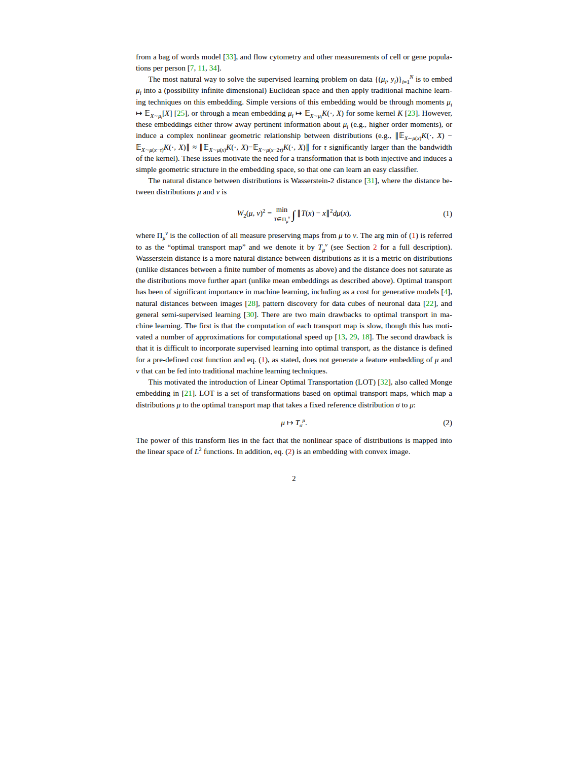from a bag of words model [33], and flow cytometry and other measurements of cell or gene populations per person [7, 11, 34].
The most natural way to solve the supervised learning problem on data {(μi, yi)}i=1N is to embed μi into a (possibility infinite dimensional) Euclidean space and then apply traditional machine learning techniques on this embedding. Simple versions of this embedding would be through moments μi ↦ 𝔼X∼μi[X] [25], or through a mean embedding μi ↦ 𝔼X∼μiK(·, X) for some kernel K [23]. However, these embeddings either throw away pertinent information about μi (e.g., higher order moments), or induce a complex nonlinear geometric relationship between distributions (e.g., ∥𝔼X∼μ(x)K(·, X) − 𝔼X∼μ(x−τ)K(·, X)∥ ≈ ∥𝔼X∼μ(x)K(·, X)−𝔼X∼μ(x−2τ)K(·, X)∥ for τ significantly larger than the bandwidth of the kernel). These issues motivate the need for a transformation that is both injective and induces a simple geometric structure in the embedding space, so that one can learn an easy classifier.
The natural distance between distributions is Wasserstein-2 distance [31], where the distance between distributions μ and ν is
W2(μ, ν)2 = min T∈Πμν ∫ ∥T(x) − x∥2dμ(x), (1)
where Πμν is the collection of all measure preserving maps from μ to ν. The arg min of (1) is referred to as the “optimal transport map” and we denote it by Tμν (see Section 2 for a full description). Wasserstein distance is a more natural distance between distributions as it is a metric on distributions (unlike distances between a finite number of moments as above) and the distance does not saturate as the distributions move further apart (unlike mean embeddings as described above). Optimal transport has been of significant importance in machine learning, including as a cost for generative models [4], natural distances between images [28], pattern discovery for data cubes of neuronal data [22], and general semi-supervised learning [30]. There are two main drawbacks to optimal transport in machine learning. The first is that the computation of each transport map is slow, though this has motivated a number of approximations for computational speed up [13, 29, 18]. The second drawback is that it is difficult to incorporate supervised learning into optimal transport, as the distance is defined for a pre-defined cost function and eq. (1), as stated, does not generate a feature embedding of μ and ν that can be fed into traditional machine learning techniques.
This motivated the introduction of Linear Optimal Transportation (LOT) [32], also called Monge embedding in [21]. LOT is a set of transformations based on optimal transport maps, which map a distributions μ to the optimal transport map that takes a fixed reference distribution σ to μ:
μ ↦ Tσμ. (2)
The power of this transform lies in the fact that the nonlinear space of distributions is mapped into the linear space of L2 functions. In addition, eq. (2) is an embedding with convex image.
2